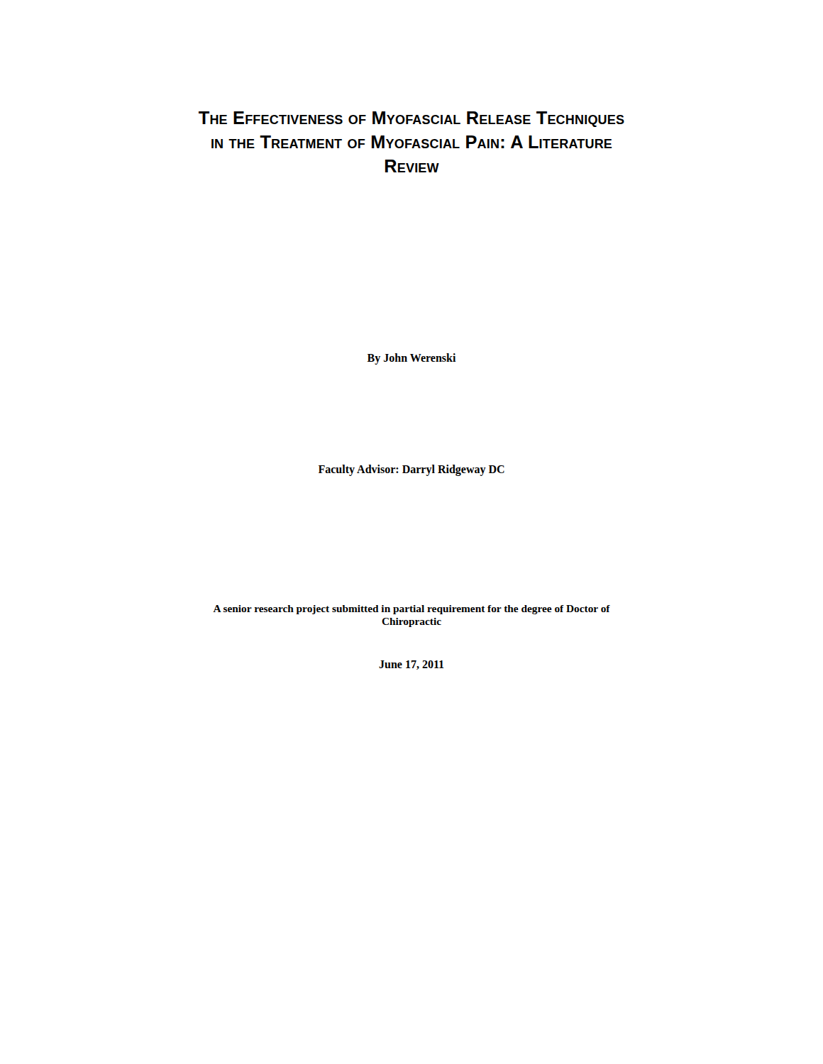The Effectiveness of Myofascial Release Techniques in the Treatment of Myofascial Pain: A Literature Review
By John Werenski
Faculty Advisor: Darryl Ridgeway DC
A senior research project submitted in partial requirement for the degree of Doctor of Chiropractic
June 17, 2011